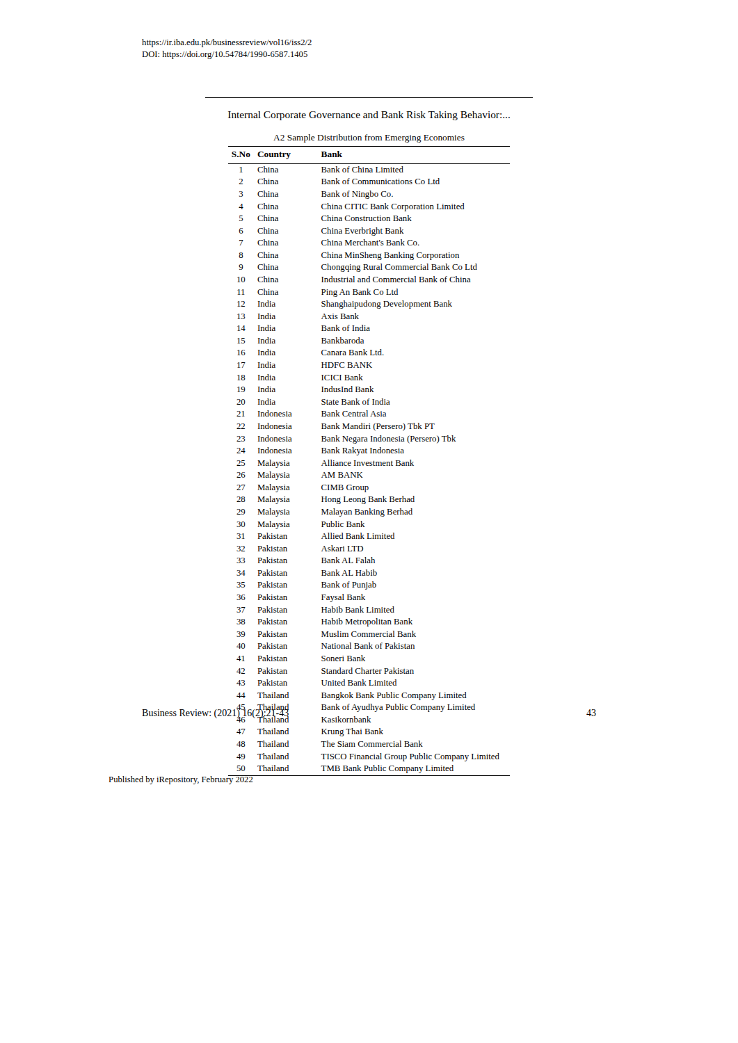https://ir.iba.edu.pk/businessreview/vol16/iss2/2
DOI: https://doi.org/10.54784/1990-6587.1405
Internal Corporate Governance and Bank Risk Taking Behavior:...
A2 Sample Distribution from Emerging Economies
| S.No | Country | Bank |
| --- | --- | --- |
| 1 | China | Bank of China Limited |
| 2 | China | Bank of Communications Co Ltd |
| 3 | China | Bank of Ningbo Co. |
| 4 | China | China CITIC Bank Corporation Limited |
| 5 | China | China Construction Bank |
| 6 | China | China Everbright Bank |
| 7 | China | China Merchant's Bank Co. |
| 8 | China | China MinSheng Banking Corporation |
| 9 | China | Chongqing Rural Commercial Bank Co Ltd |
| 10 | China | Industrial and Commercial Bank of China |
| 11 | China | Ping An Bank Co Ltd |
| 12 | India | Shanghaipudong Development Bank |
| 13 | India | Axis Bank |
| 14 | India | Bank of India |
| 15 | India | Bankbaroda |
| 16 | India | Canara Bank Ltd. |
| 17 | India | HDFC BANK |
| 18 | India | ICICI Bank |
| 19 | India | IndusInd Bank |
| 20 | India | State Bank of India |
| 21 | Indonesia | Bank Central Asia |
| 22 | Indonesia | Bank Mandiri (Persero) Tbk PT |
| 23 | Indonesia | Bank Negara Indonesia (Persero) Tbk |
| 24 | Indonesia | Bank Rakyat Indonesia |
| 25 | Malaysia | Alliance Investment Bank |
| 26 | Malaysia | AM BANK |
| 27 | Malaysia | CIMB Group |
| 28 | Malaysia | Hong Leong Bank Berhad |
| 29 | Malaysia | Malayan Banking Berhad |
| 30 | Malaysia | Public Bank |
| 31 | Pakistan | Allied Bank Limited |
| 32 | Pakistan | Askari LTD |
| 33 | Pakistan | Bank AL Falah |
| 34 | Pakistan | Bank AL Habib |
| 35 | Pakistan | Bank of Punjab |
| 36 | Pakistan | Faysal Bank |
| 37 | Pakistan | Habib Bank Limited |
| 38 | Pakistan | Habib Metropolitan Bank |
| 39 | Pakistan | Muslim Commercial Bank |
| 40 | Pakistan | National Bank of Pakistan |
| 41 | Pakistan | Soneri Bank |
| 42 | Pakistan | Standard Charter Pakistan |
| 43 | Pakistan | United Bank Limited |
| 44 | Thailand | Bangkok Bank Public Company Limited |
| 45 | Thailand | Bank of Ayudhya Public Company Limited |
| 46 | Thailand | Kasikornbank |
| 47 | Thailand | Krung Thai Bank |
| 48 | Thailand | The Siam Commercial Bank |
| 49 | Thailand | TISCO Financial Group Public Company Limited |
| 50 | Thailand | TMB Bank Public Company Limited |
Business Review: (2021) 16(2):21-43 43
Published by iRepository, February 2022